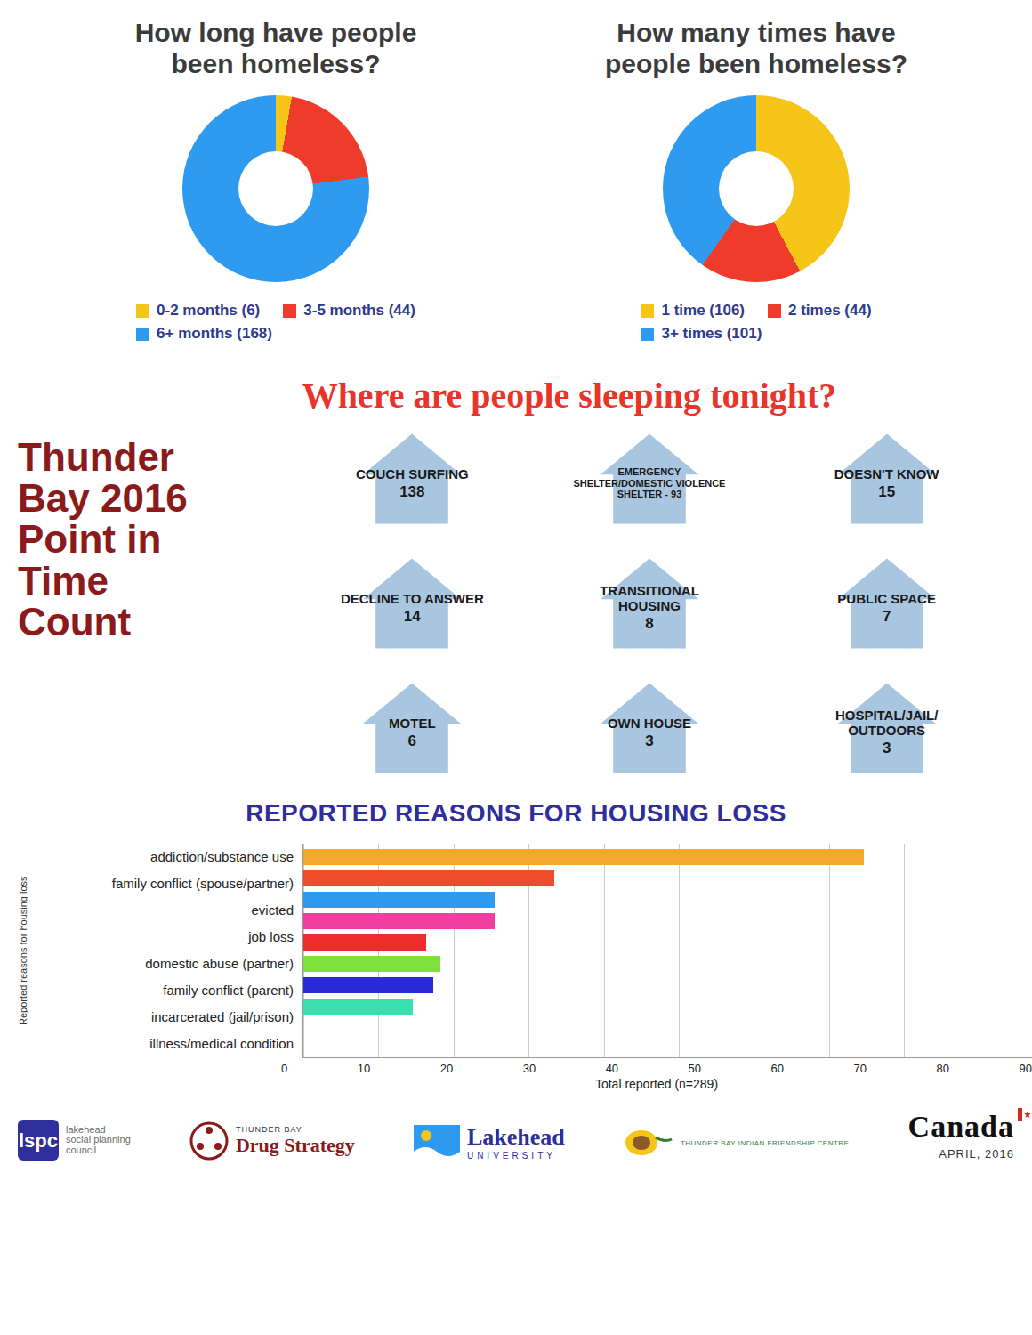How long have people
been homeless?
0-2 months (6) 3-5 months (44)
6+ months (168)
How many times have
people been homeless?
1 time (106) 2 times (44)
3+ times (101)
Where are people sleeping tonight?
Thunder
Bay 2016
Point in
Time
Count
Couch Surfing138
Emergency
Shelter/Domestic Violence
Shelter - 93
Doesn't Know15
Decline to Answer14
Transitional
Housing8
Public Space7
Motel6
Own House3
Hospital/Jail/
Outdoors3
REPORTED REASONS FOR HOUSING LOSS
Reported reasons for housing loss
addiction/substance use
family conflict (spouse/partner)
evicted
job loss
domestic abuse (partner)
family conflict (parent)
incarcerated (jail/prison)
illness/medical condition
010203040 5060708090
Total reported (n=289)
lspc
lakehead
social planning
council
THUNDER BAY
Drug Strategy
Lakehead
UNIVERSITY
THUNDER BAY INDIAN FRIENDSHIP CENTRE
Canada
APRIL, 2016